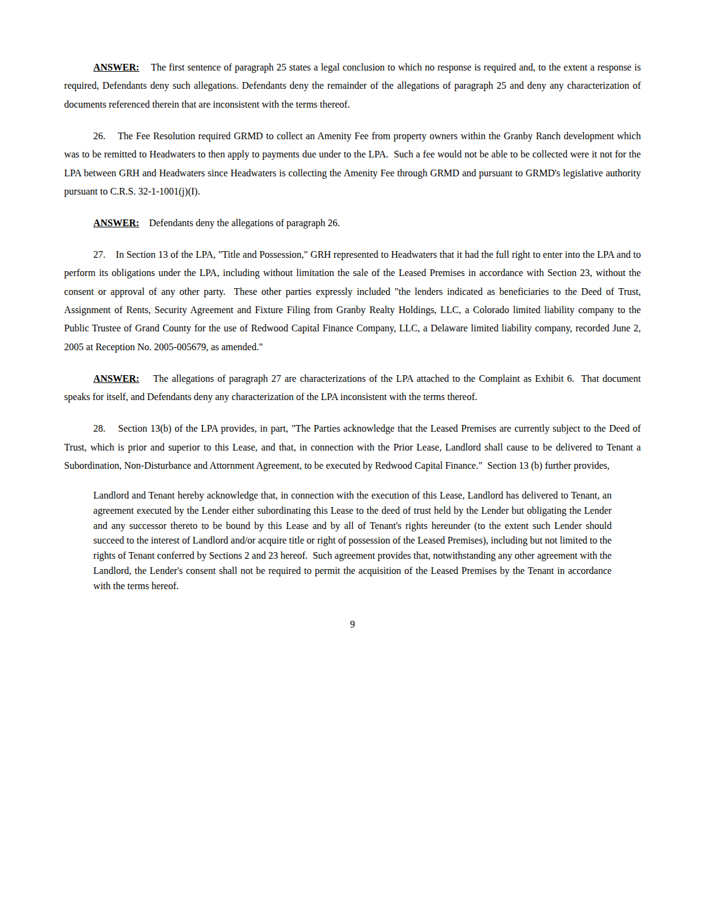ANSWER: The first sentence of paragraph 25 states a legal conclusion to which no response is required and, to the extent a response is required, Defendants deny such allegations. Defendants deny the remainder of the allegations of paragraph 25 and deny any characterization of documents referenced therein that are inconsistent with the terms thereof.
26. The Fee Resolution required GRMD to collect an Amenity Fee from property owners within the Granby Ranch development which was to be remitted to Headwaters to then apply to payments due under to the LPA. Such a fee would not be able to be collected were it not for the LPA between GRH and Headwaters since Headwaters is collecting the Amenity Fee through GRMD and pursuant to GRMD's legislative authority pursuant to C.R.S. 32-1-1001(j)(I).
ANSWER: Defendants deny the allegations of paragraph 26.
27. In Section 13 of the LPA, "Title and Possession," GRH represented to Headwaters that it had the full right to enter into the LPA and to perform its obligations under the LPA, including without limitation the sale of the Leased Premises in accordance with Section 23, without the consent or approval of any other party. These other parties expressly included "the lenders indicated as beneficiaries to the Deed of Trust, Assignment of Rents, Security Agreement and Fixture Filing from Granby Realty Holdings, LLC, a Colorado limited liability company to the Public Trustee of Grand County for the use of Redwood Capital Finance Company, LLC, a Delaware limited liability company, recorded June 2, 2005 at Reception No. 2005-005679, as amended."
ANSWER: The allegations of paragraph 27 are characterizations of the LPA attached to the Complaint as Exhibit 6. That document speaks for itself, and Defendants deny any characterization of the LPA inconsistent with the terms thereof.
28. Section 13(b) of the LPA provides, in part, "The Parties acknowledge that the Leased Premises are currently subject to the Deed of Trust, which is prior and superior to this Lease, and that, in connection with the Prior Lease, Landlord shall cause to be delivered to Tenant a Subordination, Non-Disturbance and Attornment Agreement, to be executed by Redwood Capital Finance." Section 13 (b) further provides,
Landlord and Tenant hereby acknowledge that, in connection with the execution of this Lease, Landlord has delivered to Tenant, an agreement executed by the Lender either subordinating this Lease to the deed of trust held by the Lender but obligating the Lender and any successor thereto to be bound by this Lease and by all of Tenant's rights hereunder (to the extent such Lender should succeed to the interest of Landlord and/or acquire title or right of possession of the Leased Premises), including but not limited to the rights of Tenant conferred by Sections 2 and 23 hereof. Such agreement provides that, notwithstanding any other agreement with the Landlord, the Lender's consent shall not be required to permit the acquisition of the Leased Premises by the Tenant in accordance with the terms hereof.
9